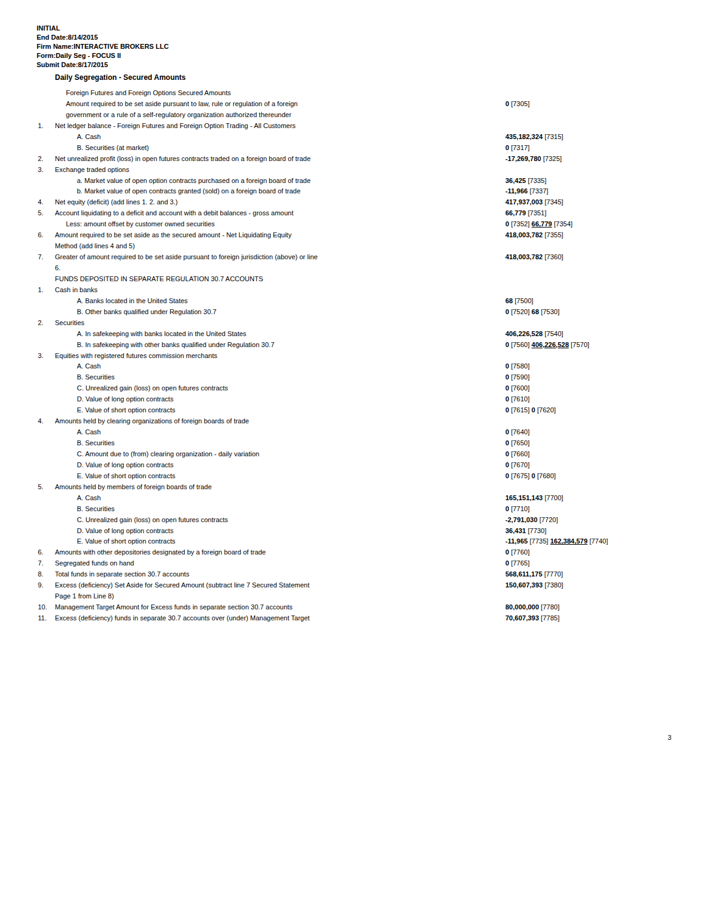INITIAL
End Date:8/14/2015
Firm Name:INTERACTIVE BROKERS LLC
Form:Daily Seg - FOCUS II
Submit Date:8/17/2015
Daily Segregation - Secured Amounts
| | Foreign Futures and Foreign Options Secured Amounts | |
| | Amount required to be set aside pursuant to law, rule or regulation of a foreign | 0 [7305] |
| | government or a rule of a self-regulatory organization authorized thereunder | |
| 1. | Net ledger balance - Foreign Futures and Foreign Option Trading - All Customers | |
| | A. Cash | 435,182,324 [7315] |
| | B. Securities (at market) | 0 [7317] |
| 2. | Net unrealized profit (loss) in open futures contracts traded on a foreign board of trade | -17,269,780 [7325] |
| 3. | Exchange traded options | |
| | a. Market value of open option contracts purchased on a foreign board of trade | 36,425 [7335] |
| | b. Market value of open contracts granted (sold) on a foreign board of trade | -11,966 [7337] |
| 4. | Net equity (deficit) (add lines 1. 2. and 3.) | 417,937,003 [7345] |
| 5. | Account liquidating to a deficit and account with a debit balances - gross amount | 66,779 [7351] |
| | Less: amount offset by customer owned securities | 0 [7352] 66,779 [7354] |
| 6. | Amount required to be set aside as the secured amount - Net Liquidating Equity | 418,003,782 [7355] |
| | Method (add lines 4 and 5) | |
| 7. | Greater of amount required to be set aside pursuant to foreign jurisdiction (above) or line | 418,003,782 [7360] |
| | 6. | |
| | FUNDS DEPOSITED IN SEPARATE REGULATION 30.7 ACCOUNTS | |
| 1. | Cash in banks | |
| | A. Banks located in the United States | 68 [7500] |
| | B. Other banks qualified under Regulation 30.7 | 0 [7520] 68 [7530] |
| 2. | Securities | |
| | A. In safekeeping with banks located in the United States | 406,226,528 [7540] |
| | B. In safekeeping with other banks qualified under Regulation 30.7 | 0 [7560] 406,226,528 [7570] |
| 3. | Equities with registered futures commission merchants | |
| | A. Cash | 0 [7580] |
| | B. Securities | 0 [7590] |
| | C. Unrealized gain (loss) on open futures contracts | 0 [7600] |
| | D. Value of long option contracts | 0 [7610] |
| | E. Value of short option contracts | 0 [7615] 0 [7620] |
| 4. | Amounts held by clearing organizations of foreign boards of trade | |
| | A. Cash | 0 [7640] |
| | B. Securities | 0 [7650] |
| | C. Amount due to (from) clearing organization - daily variation | 0 [7660] |
| | D. Value of long option contracts | 0 [7670] |
| | E. Value of short option contracts | 0 [7675] 0 [7680] |
| 5. | Amounts held by members of foreign boards of trade | |
| | A. Cash | 165,151,143 [7700] |
| | B. Securities | 0 [7710] |
| | C. Unrealized gain (loss) on open futures contracts | -2,791,030 [7720] |
| | D. Value of long option contracts | 36,431 [7730] |
| | E. Value of short option contracts | -11,965 [7735] 162,384,579 [7740] |
| 6. | Amounts with other depositories designated by a foreign board of trade | 0 [7760] |
| 7. | Segregated funds on hand | 0 [7765] |
| 8. | Total funds in separate section 30.7 accounts | 568,611,175 [7770] |
| 9. | Excess (deficiency) Set Aside for Secured Amount (subtract line 7 Secured Statement | 150,607,393 [7380] |
| | Page 1 from Line 8) | |
| 10. | Management Target Amount for Excess funds in separate section 30.7 accounts | 80,000,000 [7780] |
| 11. | Excess (deficiency) funds in separate 30.7 accounts over (under) Management Target | 70,607,393 [7785] |
3